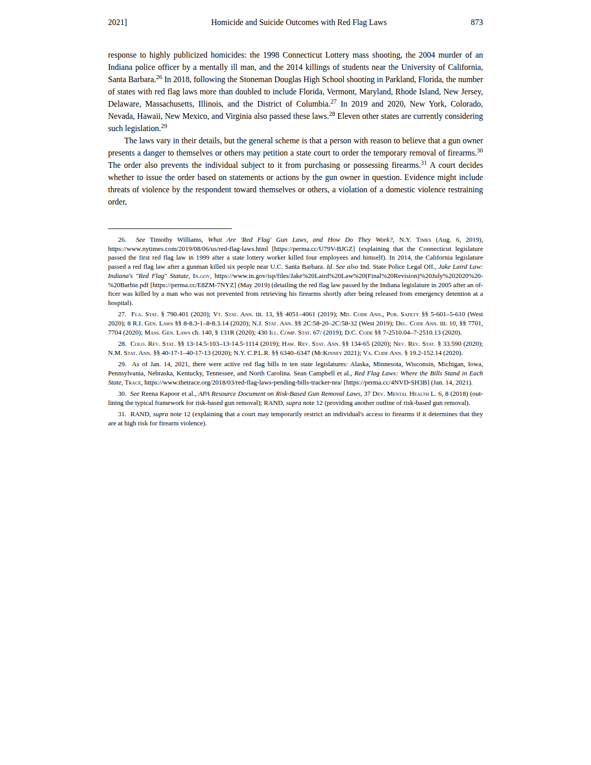2021] Homicide and Suicide Outcomes with Red Flag Laws 873
response to highly publicized homicides: the 1998 Connecticut Lottery mass shooting, the 2004 murder of an Indiana police officer by a mentally ill man, and the 2014 killings of students near the University of California, Santa Barbara.26 In 2018, following the Stoneman Douglas High School shooting in Parkland, Florida, the number of states with red flag laws more than doubled to include Florida, Vermont, Maryland, Rhode Island, New Jersey, Delaware, Massachusetts, Illinois, and the District of Columbia.27 In 2019 and 2020, New York, Colorado, Nevada, Hawaii, New Mexico, and Virginia also passed these laws.28 Eleven other states are currently considering such legislation.29
The laws vary in their details, but the general scheme is that a person with reason to believe that a gun owner presents a danger to themselves or others may petition a state court to order the temporary removal of firearms.30 The order also prevents the individual subject to it from purchasing or possessing firearms.31 A court decides whether to issue the order based on statements or actions by the gun owner in question. Evidence might include threats of violence by the respondent toward themselves or others, a violation of a domestic violence restraining order,
26. See Timothy Williams, What Are 'Red Flag' Gun Laws, and How Do They Work?, N.Y. Times (Aug. 6, 2019), https://www.nytimes.com/2019/08/06/us/red-flag-laws.html [https://perma.cc/U79V-BJGZ] (explaining that the Connecticut legislature passed the first red flag law in 1999 after a state lottery worker killed four employees and himself). In 2014, the California legislature passed a red flag law after a gunman killed six people near U.C. Santa Barbara. Id. See also Ind. State Police Legal Off., Jake Laird Law: Indiana's "Red Flag" Statute, In.gov, https://www.in.gov/isp/files/Jake%20Laird%20Law%20(Final%20Revision)%20July%202020%20-%20Barbie.pdf [https://perma.cc/E8ZM-7NYZ] (May 2019) (detailing the red flag law passed by the Indiana legislature in 2005 after an officer was killed by a man who was not prevented from retrieving his firearms shortly after being released from emergency detention at a hospital).
27. Fla. Stat. § 790.401 (2020); Vt. Stat. Ann. tit. 13, §§ 4051–4061 (2019); Md. Code Ann., Pub. Safety §§ 5-601–5-610 (West 2020); 8 R.I. Gen. Laws §§ 8-8.3-1–8-8.3.14 (2020); N.J. Stat. Ann. §§ 2C:58-20–2C:58-32 (West 2019); Del. Code Ann. tit. 10, §§ 7701, 7704 (2020); Mass. Gen. Laws ch. 140, § 131R (2020); 430 Ill. Comp. Stat. 67/ (2019); D.C. Code §§ 7-2510.04–7-2510.13 (2020).
28. Colo. Rev. Stat. §§ 13-14.5-103–13-14.5-1114 (2019); Haw. Rev. Stat. Ann. §§ 134-65 (2020); Nev. Rev. Stat. § 33.590 (2020); N.M. Stat. Ann. §§ 40-17-1–40-17-13 (2020); N.Y. C.P.L.R. §§ 6340–6347 (McKinney 2021); Va. Code Ann. § 19.2-152.14 (2020).
29. As of Jan. 14, 2021, there were active red flag bills in ten state legislatures: Alaska, Minnesota, Wisconsin, Michigan, Iowa, Pennsylvania, Nebraska, Kentucky, Tennessee, and North Carolina. Sean Campbell et al., Red Flag Laws: Where the Bills Stand in Each State, Trace, https://www.thetrace.org/2018/03/red-flag-laws-pending-bills-tracker-nra/ [https://perma.cc/4NVD-SH3B] (Jan. 14, 2021).
30. See Reena Kapoor et al., APA Resource Document on Risk-Based Gun Removal Laws, 37 Dev. Mental Health L. 6, 8 (2018) (outlining the typical framework for risk-based gun removal); RAND, supra note 12 (providing another outline of risk-based gun removal).
31. RAND, supra note 12 (explaining that a court may temporarily restrict an individual's access to firearms if it determines that they are at high risk for firearm violence).